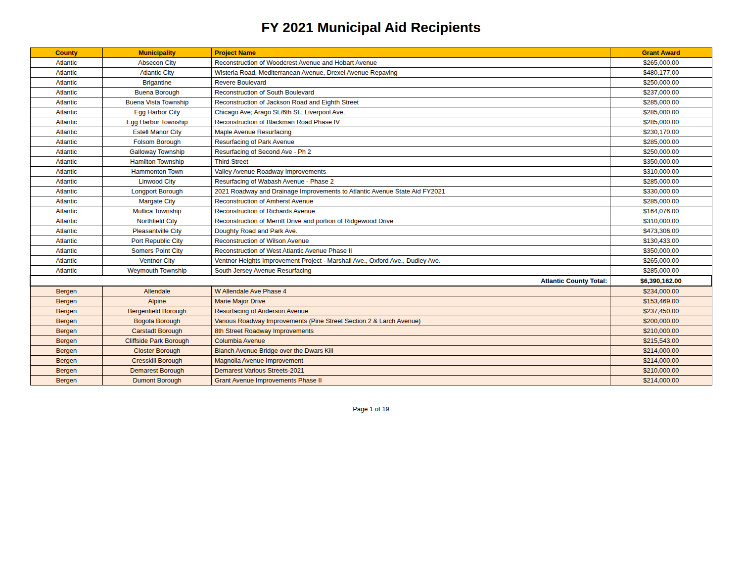FY 2021 Municipal Aid Recipients
| County | Municipality | Project Name | Grant Award |
| --- | --- | --- | --- |
| Atlantic | Absecon City | Reconstruction of Woodcrest Avenue and Hobart Avenue | $265,000.00 |
| Atlantic | Atlantic City | Wisteria Road, Mediterranean Avenue, Drexel Avenue Repaving | $480,177.00 |
| Atlantic | Brigantine | Revere Boulevard | $250,000.00 |
| Atlantic | Buena Borough | Reconstruction of South Boulevard | $237,000.00 |
| Atlantic | Buena Vista Township | Reconstruction of Jackson Road and Eighth Street | $285,000.00 |
| Atlantic | Egg Harbor City | Chicago Ave; Arago St./6th St.; Liverpool Ave. | $285,000.00 |
| Atlantic | Egg Harbor Township | Reconstruction of Blackman Road Phase IV | $285,000.00 |
| Atlantic | Estell Manor City | Maple Avenue Resurfacing | $230,170.00 |
| Atlantic | Folsom Borough | Resurfacing of Park Avenue | $285,000.00 |
| Atlantic | Galloway Township | Resurfacing of Second Ave - Ph 2 | $250,000.00 |
| Atlantic | Hamilton Township | Third Street | $350,000.00 |
| Atlantic | Hammonton Town | Valley Avenue Roadway Improvements | $310,000.00 |
| Atlantic | Linwood City | Resurfacing of Wabash Avenue - Phase 2 | $285,000.00 |
| Atlantic | Longport Borough | 2021 Roadway and Drainage Improvements to Atlantic Avenue State Aid FY2021 | $330,000.00 |
| Atlantic | Margate City | Reconstruction of Amherst Avenue | $285,000.00 |
| Atlantic | Mullica Township | Reconstruction of Richards Avenue | $164,076.00 |
| Atlantic | Northfield City | Reconstruction of Merritt Drive and portion of Ridgewood Drive | $310,000.00 |
| Atlantic | Pleasantville City | Doughty Road and Park Ave. | $473,306.00 |
| Atlantic | Port Republic City | Reconstruction of Wilson Avenue | $130,433.00 |
| Atlantic | Somers Point City | Reconstruction of West Atlantic Avenue Phase II | $350,000.00 |
| Atlantic | Ventnor City | Ventnor Heights Improvement Project - Marshall Ave., Oxford Ave., Dudley Ave. | $265,000.00 |
| Atlantic | Weymouth Township | South Jersey Avenue Resurfacing | $285,000.00 |
| | Atlantic County Total: | $6,390,162.00 |
| Bergen | Allendale | W Allendale Ave Phase 4 | $234,000.00 |
| Bergen | Alpine | Marie Major Drive | $153,469.00 |
| Bergen | Bergenfield Borough | Resurfacing of Anderson Avenue | $237,450.00 |
| Bergen | Bogota Borough | Various Roadway Improvements (Pine Street Section 2 & Larch Avenue) | $200,000.00 |
| Bergen | Carstadt Borough | 8th Street Roadway Improvements | $210,000.00 |
| Bergen | Cliffside Park Borough | Columbia Avenue | $215,543.00 |
| Bergen | Closter Borough | Blanch Avenue Bridge over the Dwars Kill | $214,000.00 |
| Bergen | Cresskill Borough | Magnolia Avenue Improvement | $214,000.00 |
| Bergen | Demarest Borough | Demarest Various Streets-2021 | $210,000.00 |
| Bergen | Dumont Borough | Grant Avenue Improvements Phase II | $214,000.00 |
Page 1 of 19